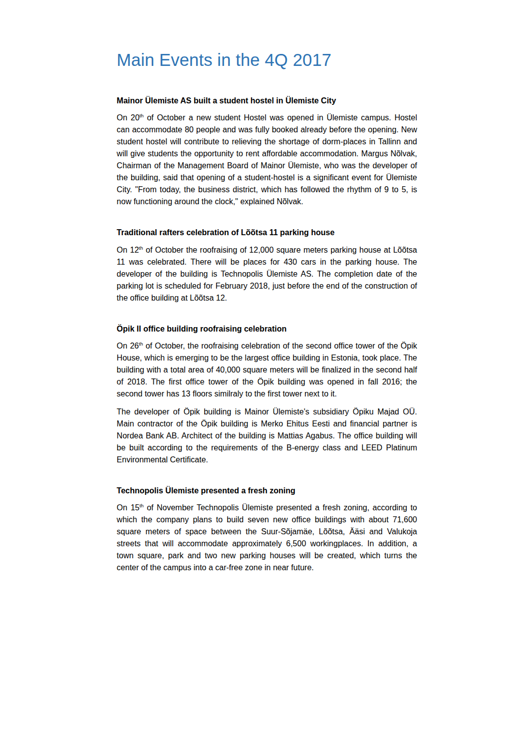Main Events in the 4Q 2017
Mainor Ülemiste AS built a student hostel in Ülemiste City
On 20th of October a new student Hostel was opened in Ülemiste campus. Hostel can accommodate 80 people and was fully booked already before the opening. New student hostel will contribute to relieving the shortage of dorm-places in Tallinn and will give students the opportunity to rent affordable accommodation. Margus Nõlvak, Chairman of the Management Board of Mainor Ülemiste, who was the developer of the building, said that opening of a student-hostel is a significant event for Ülemiste City. "From today, the business district, which has followed the rhythm of 9 to 5, is now functioning around the clock," explained Nõlvak.
Traditional rafters celebration of Lõõtsa 11 parking house
On 12th of October the roofraising of 12,000 square meters parking house at Lõõtsa 11 was celebrated. There will be places for 430 cars in the parking house. The developer of the building is Technopolis Ülemiste AS. The completion date of the parking lot is scheduled for February 2018, just before the end of the construction of the office building at Lõõtsa 12.
Öpik II office building roofraising celebration
On 26th of October, the roofraising celebration of the second office tower of the Öpik House, which is emerging to be the largest office building in Estonia, took place. The building with a total area of 40,000 square meters will be finalized in the second half of 2018. The first office tower of the Öpik building was opened in fall 2016; the second tower has 13 floors similraly to the first tower next to it.
The developer of Öpik building is Mainor Ülemiste's subsidiary Öpiku Majad OÜ. Main contractor of the Öpik building is Merko Ehitus Eesti and financial partner is Nordea Bank AB. Architect of the building is Mattias Agabus. The office building will be built according to the requirements of the B-energy class and LEED Platinum Environmental Certificate.
Technopolis Ülemiste presented a fresh zoning
On 15th of November Technopolis Ülemiste presented a fresh zoning, according to which the company plans to build seven new office buildings with about 71,600 square meters of space between the Suur-Sõjamäe, Lõõtsa, Ääsi and Valukoja streets that will accommodate approximately 6,500 workingplaces. In addition, a town square, park and two new parking houses will be created, which turns the center of the campus into a car-free zone in near future.